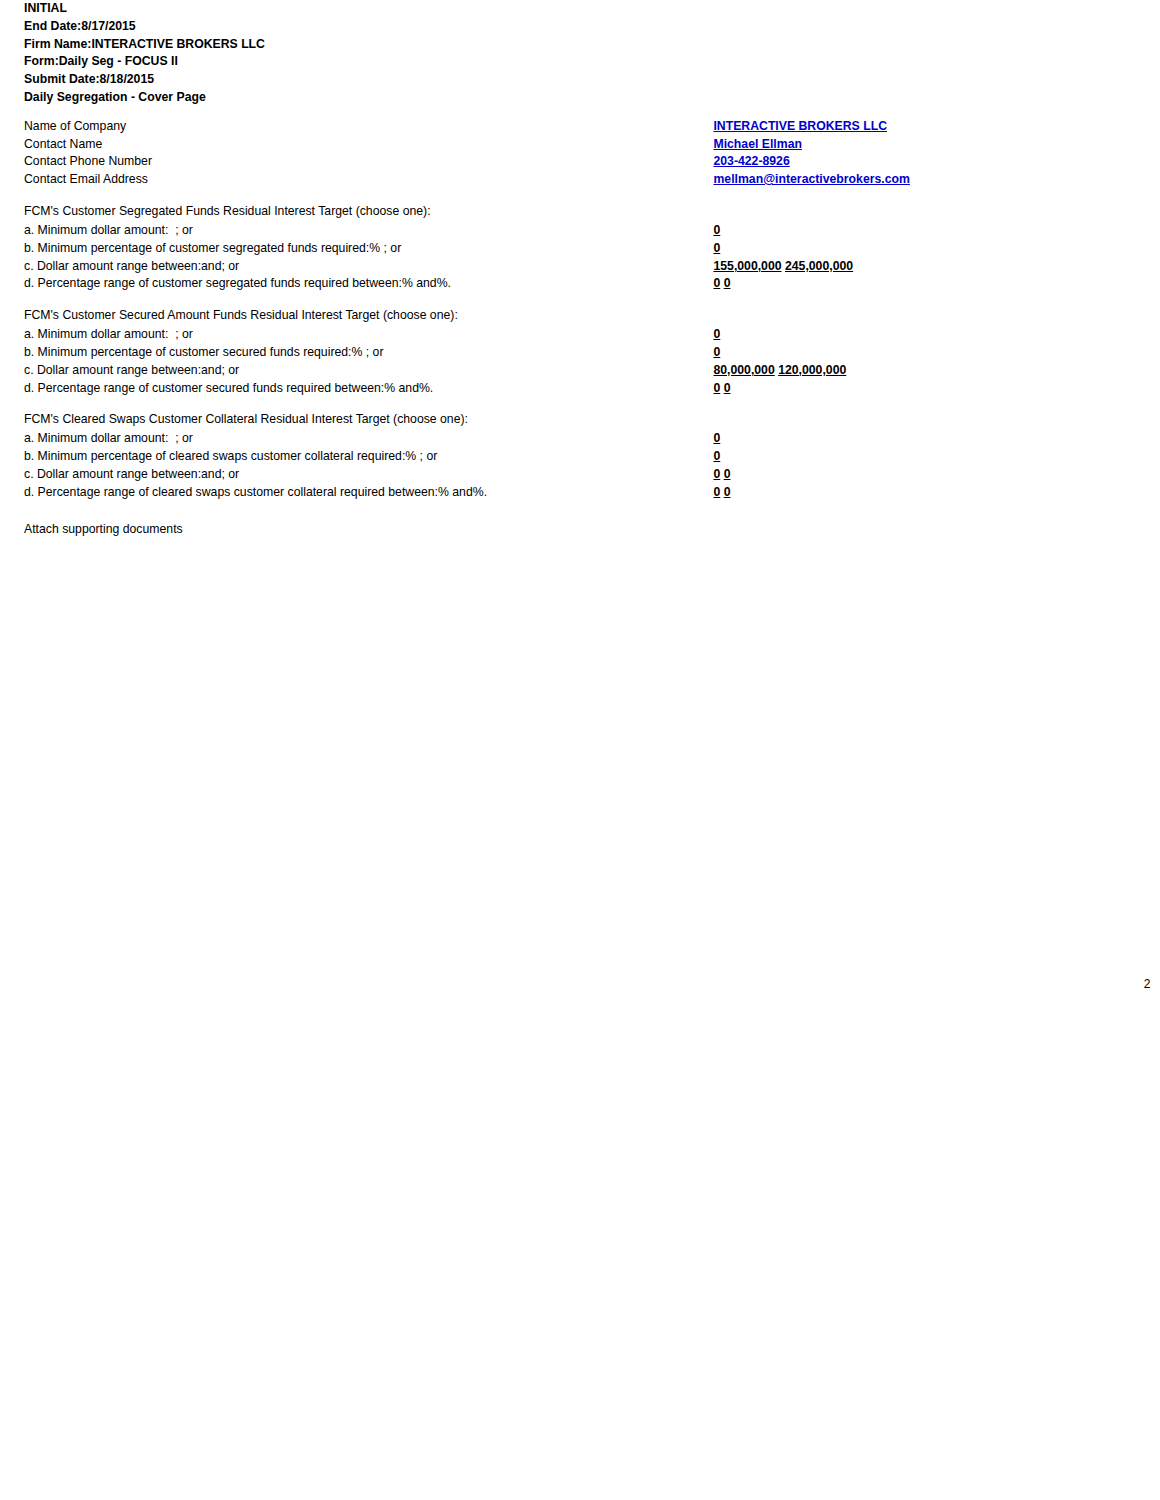INITIAL
End Date:8/17/2015
Firm Name:INTERACTIVE BROKERS LLC
Form:Daily Seg - FOCUS II
Submit Date:8/18/2015
Daily Segregation - Cover Page
| Name of Company | INTERACTIVE BROKERS LLC |
| Contact Name | Michael Ellman |
| Contact Phone Number | 203-422-8926 |
| Contact Email Address | mellman@interactivebrokers.com |
FCM's Customer Segregated Funds Residual Interest Target (choose one):
| a. Minimum dollar amount: ; or | 0 |
| b. Minimum percentage of customer segregated funds required:% ; or | 0 |
| c. Dollar amount range between:and; or | 155,000,000 245,000,000 |
| d. Percentage range of customer segregated funds required between:% and%. | 0 0 |
FCM's Customer Secured Amount Funds Residual Interest Target (choose one):
| a. Minimum dollar amount: ; or | 0 |
| b. Minimum percentage of customer secured funds required:% ; or | 0 |
| c. Dollar amount range between:and; or | 80,000,000 120,000,000 |
| d. Percentage range of customer secured funds required between:% and%. | 0 0 |
FCM's Cleared Swaps Customer Collateral Residual Interest Target (choose one):
| a. Minimum dollar amount: ; or | 0 |
| b. Minimum percentage of cleared swaps customer collateral required:% ; or | 0 |
| c. Dollar amount range between:and; or | 0 0 |
| d. Percentage range of cleared swaps customer collateral required between:% and%. | 0 0 |
Attach supporting documents
2